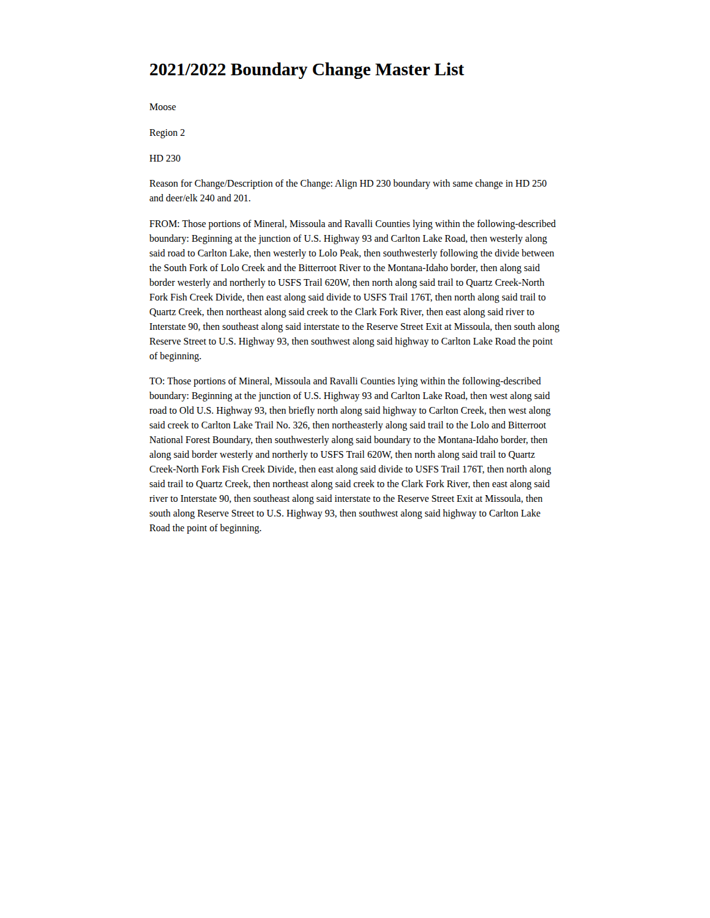2021/2022 Boundary Change Master List
Moose
Region 2
HD 230
Reason for Change/Description of the Change: Align HD 230 boundary with same change in HD 250 and deer/elk 240 and 201.
FROM: Those portions of Mineral, Missoula and Ravalli Counties lying within the following-described boundary: Beginning at the junction of U.S. Highway 93 and Carlton Lake Road, then westerly along said road to Carlton Lake, then westerly to Lolo Peak, then southwesterly following the divide between the South Fork of Lolo Creek and the Bitterroot River to the Montana-Idaho border, then along said border westerly and northerly to USFS Trail 620W, then north along said trail to Quartz Creek-North Fork Fish Creek Divide, then east along said divide to USFS Trail 176T, then north along said trail to Quartz Creek, then northeast along said creek to the Clark Fork River, then east along said river to Interstate 90, then southeast along said interstate to the Reserve Street Exit at Missoula, then south along Reserve Street to U.S. Highway 93, then southwest along said highway to Carlton Lake Road the point of beginning.
TO: Those portions of Mineral, Missoula and Ravalli Counties lying within the following-described boundary: Beginning at the junction of U.S. Highway 93 and Carlton Lake Road, then west along said road to Old U.S. Highway 93, then briefly north along said highway to Carlton Creek, then west along said creek to Carlton Lake Trail No. 326, then northeasterly along said trail to the Lolo and Bitterroot National Forest Boundary, then southwesterly along said boundary to the Montana-Idaho border, then along said border westerly and northerly to USFS Trail 620W, then north along said trail to Quartz Creek-North Fork Fish Creek Divide, then east along said divide to USFS Trail 176T, then north along said trail to Quartz Creek, then northeast along said creek to the Clark Fork River, then east along said river to Interstate 90, then southeast along said interstate to the Reserve Street Exit at Missoula, then south along Reserve Street to U.S. Highway 93, then southwest along said highway to Carlton Lake Road the point of beginning.